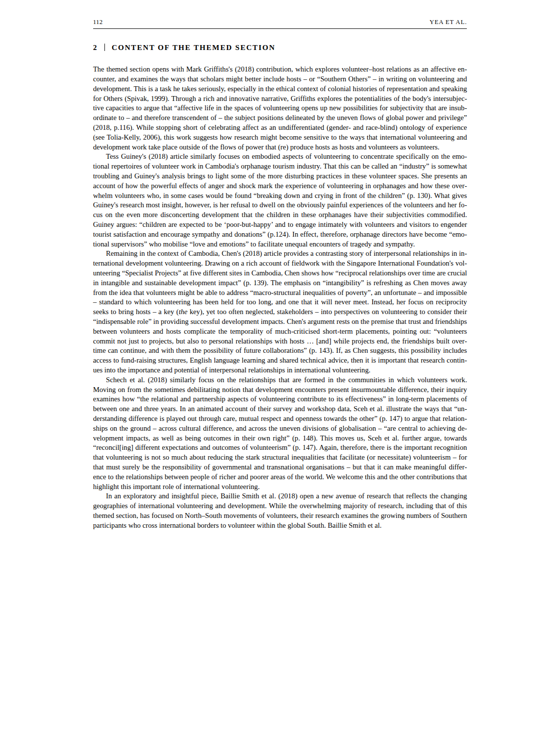112 Yea et al.
2 Content of the Themed Section
The themed section opens with Mark Griffiths's (2018) contribution, which explores volunteer–host relations as an affective encounter, and examines the ways that scholars might better include hosts – or “Southern Others” – in writing on volunteering and development. This is a task he takes seriously, especially in the ethical context of colonial histories of representation and speaking for Others (Spivak, 1999). Through a rich and innovative narrative, Griffiths explores the potentialities of the body's intersubjective capacities to argue that “affective life in the spaces of volunteering opens up new possibilities for subjectivity that are insubordinate to – and therefore transcendent of – the subject positions delineated by the uneven flows of global power and privilege” (2018, p.116). While stopping short of celebrating affect as an undifferentiated (gender- and race-blind) ontology of experience (see Tolia-Kelly, 2006), this work suggests how research might become sensitive to the ways that international volunteering and development work take place outside of the flows of power that (re) produce hosts as hosts and volunteers as volunteers.
Tess Guiney's (2018) article similarly focuses on embodied aspects of volunteering to concentrate specifically on the emotional repertoires of volunteer work in Cambodia's orphanage tourism industry. That this can be called an “industry” is somewhat troubling and Guiney's analysis brings to light some of the more disturbing practices in these volunteer spaces. She presents an account of how the powerful effects of anger and shock mark the experience of volunteering in orphanages and how these overwhelm volunteers who, in some cases would be found “breaking down and crying in front of the children” (p. 130). What gives Guiney's research most insight, however, is her refusal to dwell on the obviously painful experiences of the volunteers and her focus on the even more disconcerting development that the children in these orphanages have their subjectivities commodified. Guiney argues: “children are expected to be ‘poor-but-happy’ and to engage intimately with volunteers and visitors to engender tourist satisfaction and encourage sympathy and donations” (p.124). In effect, therefore, orphanage directors have become “emotional supervisors” who mobilise “love and emotions” to facilitate unequal encounters of tragedy and sympathy.
Remaining in the context of Cambodia, Chen's (2018) article provides a contrasting story of interpersonal relationships in international development volunteering. Drawing on a rich account of fieldwork with the Singapore International Foundation's volunteering “Specialist Projects” at five different sites in Cambodia, Chen shows how “reciprocal relationships over time are crucial in intangible and sustainable development impact” (p. 139). The emphasis on “intangibility” is refreshing as Chen moves away from the idea that volunteers might be able to address “macro-structural inequalities of poverty”, an unfortunate – and impossible – standard to which volunteering has been held for too long, and one that it will never meet. Instead, her focus on reciprocity seeks to bring hosts – a key (the key), yet too often neglected, stakeholders – into perspectives on volunteering to consider their “indispensable role” in providing successful development impacts. Chen's argument rests on the premise that trust and friendships between volunteers and hosts complicate the temporality of much-criticised short-term placements, pointing out: “volunteers commit not just to projects, but also to personal relationships with hosts … [and] while projects end, the friendships built overtime can continue, and with them the possibility of future collaborations” (p. 143). If, as Chen suggests, this possibility includes access to fund-raising structures, English language learning and shared technical advice, then it is important that research continues into the importance and potential of interpersonal relationships in international volunteering.
Schech et al. (2018) similarly focus on the relationships that are formed in the communities in which volunteers work. Moving on from the sometimes debilitating notion that development encounters present insurmountable difference, their inquiry examines how “the relational and partnership aspects of volunteering contribute to its effectiveness” in long-term placements of between one and three years. In an animated account of their survey and workshop data, Sceh et al. illustrate the ways that “understanding difference is played out through care, mutual respect and openness towards the other” (p. 147) to argue that relationships on the ground – across cultural difference, and across the uneven divisions of globalisation – “are central to achieving development impacts, as well as being outcomes in their own right” (p. 148). This moves us, Sceh et al. further argue, towards “reconcil[ing] different expectations and outcomes of volunteerism” (p. 147). Again, therefore, there is the important recognition that volunteering is not so much about reducing the stark structural inequalities that facilitate (or necessitate) volunteerism – for that must surely be the responsibility of governmental and transnational organisations – but that it can make meaningful difference to the relationships between people of richer and poorer areas of the world. We welcome this and the other contributions that highlight this important role of international volunteering.
In an exploratory and insightful piece, Baillie Smith et al. (2018) open a new avenue of research that reflects the changing geographies of international volunteering and development. While the overwhelming majority of research, including that of this themed section, has focused on North–South movements of volunteers, their research examines the growing numbers of Southern participants who cross international borders to volunteer within the global South. Baillie Smith et al.